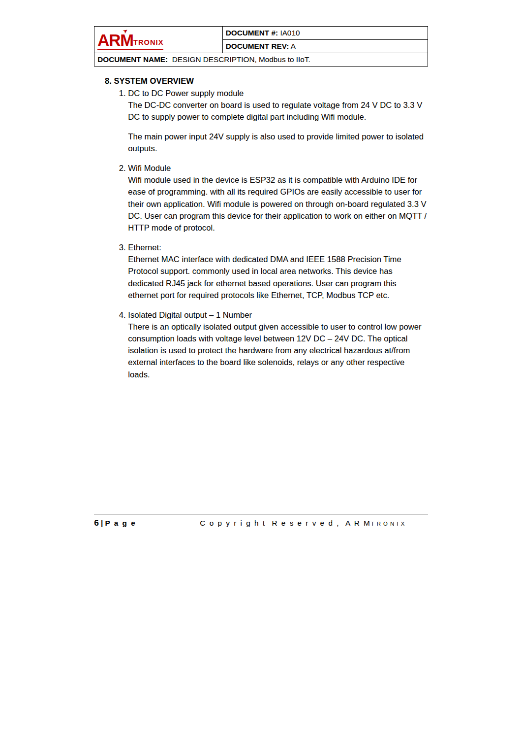| ➤ ARM TRONIX | DOCUMENT #: IA010 |
| DOCUMENT REV: A |
| DOCUMENT NAME: DESIGN DESCRIPTION, Modbus to IIoT. |
SYSTEM OVERVIEW
DC to DC Power supply module
The DC-DC converter on board is used to regulate voltage from 24 V DC to 3.3 V DC to supply power to complete digital part including Wifi module.
The main power input 24V supply is also used to provide limited power to isolated outputs.
Wifi Module
Wifi module used in the device is ESP32 as it is compatible with Arduino IDE for ease of programming. with all its required GPIOs are easily accessible to user for their own application. Wifi module is powered on through on-board regulated 3.3 V DC. User can program this device for their application to work on either on MQTT / HTTP mode of protocol.
Ethernet:
Ethernet MAC interface with dedicated DMA and IEEE 1588 Precision Time Protocol support. commonly used in local area networks. This device has dedicated RJ45 jack for ethernet based operations. User can program this ethernet port for required protocols like Ethernet, TCP, Modbus TCP etc.
Isolated Digital output – 1 Number
There is an optically isolated output given accessible to user to control low power consumption loads with voltage level between 12V DC – 24V DC. The optical isolation is used to protect the hardware from any electrical hazardous at/from external interfaces to the board like solenoids, relays or any other respective loads.
6 | P a g e C o p y r i g h t R e s e r v e d , A R MT R O N I X